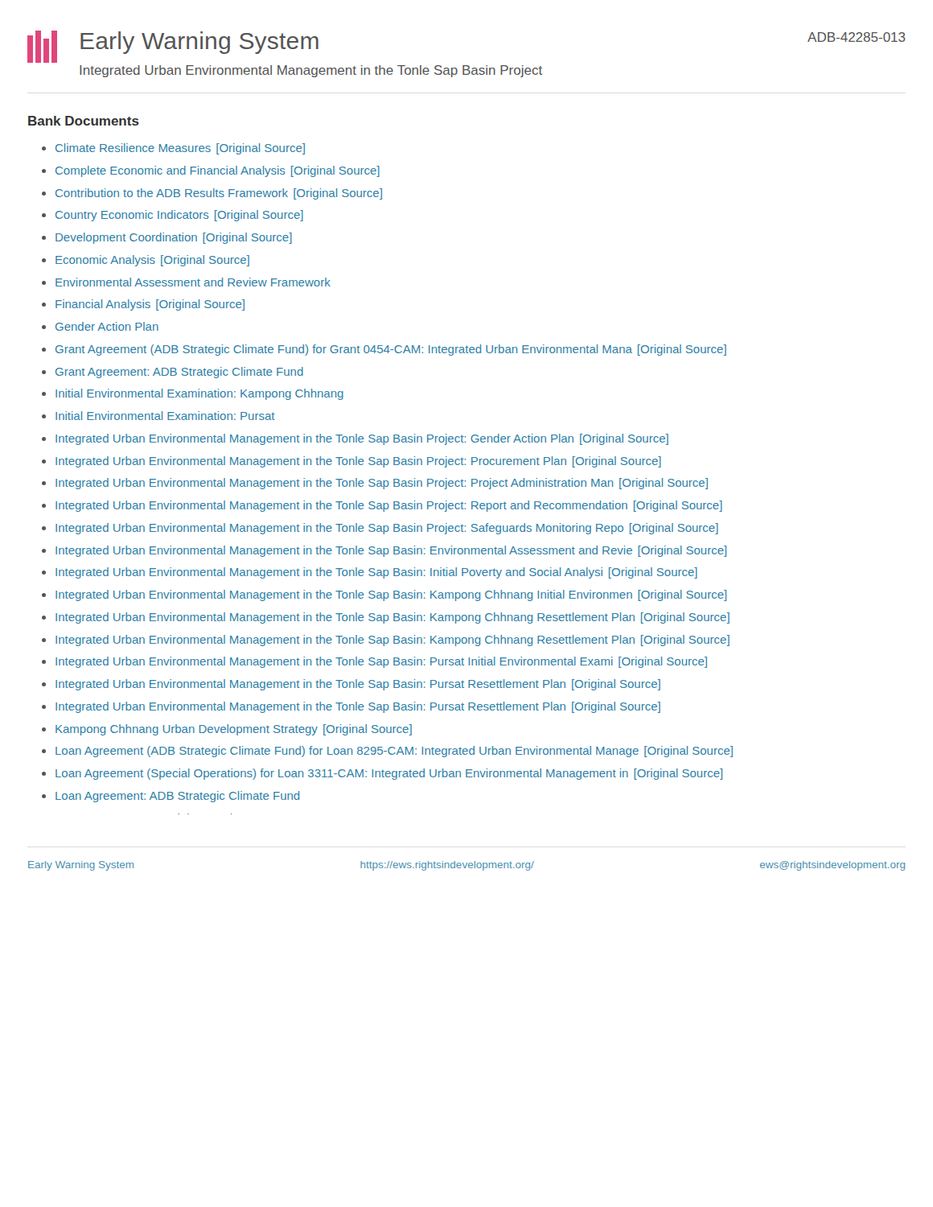Early Warning System
Integrated Urban Environmental Management in the Tonle Sap Basin Project
ADB-42285-013
Bank Documents
Climate Resilience Measures[Original Source]
Complete Economic and Financial Analysis[Original Source]
Contribution to the ADB Results Framework[Original Source]
Country Economic Indicators[Original Source]
Development Coordination[Original Source]
Economic Analysis[Original Source]
Environmental Assessment and Review Framework
Financial Analysis[Original Source]
Gender Action Plan
Grant Agreement (ADB Strategic Climate Fund) for Grant 0454-CAM: Integrated Urban Environmental Mana[Original Source]
Grant Agreement: ADB Strategic Climate Fund
Initial Environmental Examination: Kampong Chhnang
Initial Environmental Examination: Pursat
Integrated Urban Environmental Management in the Tonle Sap Basin Project: Gender Action Plan[Original Source]
Integrated Urban Environmental Management in the Tonle Sap Basin Project: Procurement Plan[Original Source]
Integrated Urban Environmental Management in the Tonle Sap Basin Project: Project Administration Man[Original Source]
Integrated Urban Environmental Management in the Tonle Sap Basin Project: Report and Recommendation[Original Source]
Integrated Urban Environmental Management in the Tonle Sap Basin Project: Safeguards Monitoring Repo[Original Source]
Integrated Urban Environmental Management in the Tonle Sap Basin: Environmental Assessment and Revie[Original Source]
Integrated Urban Environmental Management in the Tonle Sap Basin: Initial Poverty and Social Analysi[Original Source]
Integrated Urban Environmental Management in the Tonle Sap Basin: Kampong Chhnang Initial Environmen[Original Source]
Integrated Urban Environmental Management in the Tonle Sap Basin: Kampong Chhnang Resettlement Plan[Original Source]
Integrated Urban Environmental Management in the Tonle Sap Basin: Kampong Chhnang Resettlement Plan[Original Source]
Integrated Urban Environmental Management in the Tonle Sap Basin: Pursat Initial Environmental Exami[Original Source]
Integrated Urban Environmental Management in the Tonle Sap Basin: Pursat Resettlement Plan[Original Source]
Integrated Urban Environmental Management in the Tonle Sap Basin: Pursat Resettlement Plan[Original Source]
Kampong Chhnang Urban Development Strategy[Original Source]
Loan Agreement (ADB Strategic Climate Fund) for Loan 8295-CAM: Integrated Urban Environmental Manage[Original Source]
Loan Agreement (Special Operations) for Loan 3311-CAM: Integrated Urban Environmental Management in[Original Source]
Loan Agreement: ADB Strategic Climate Fund
Loan Agreement: Special Operations
Early Warning System
https://ews.rightsindevelopment.org/
ews@rightsindevelopment.org